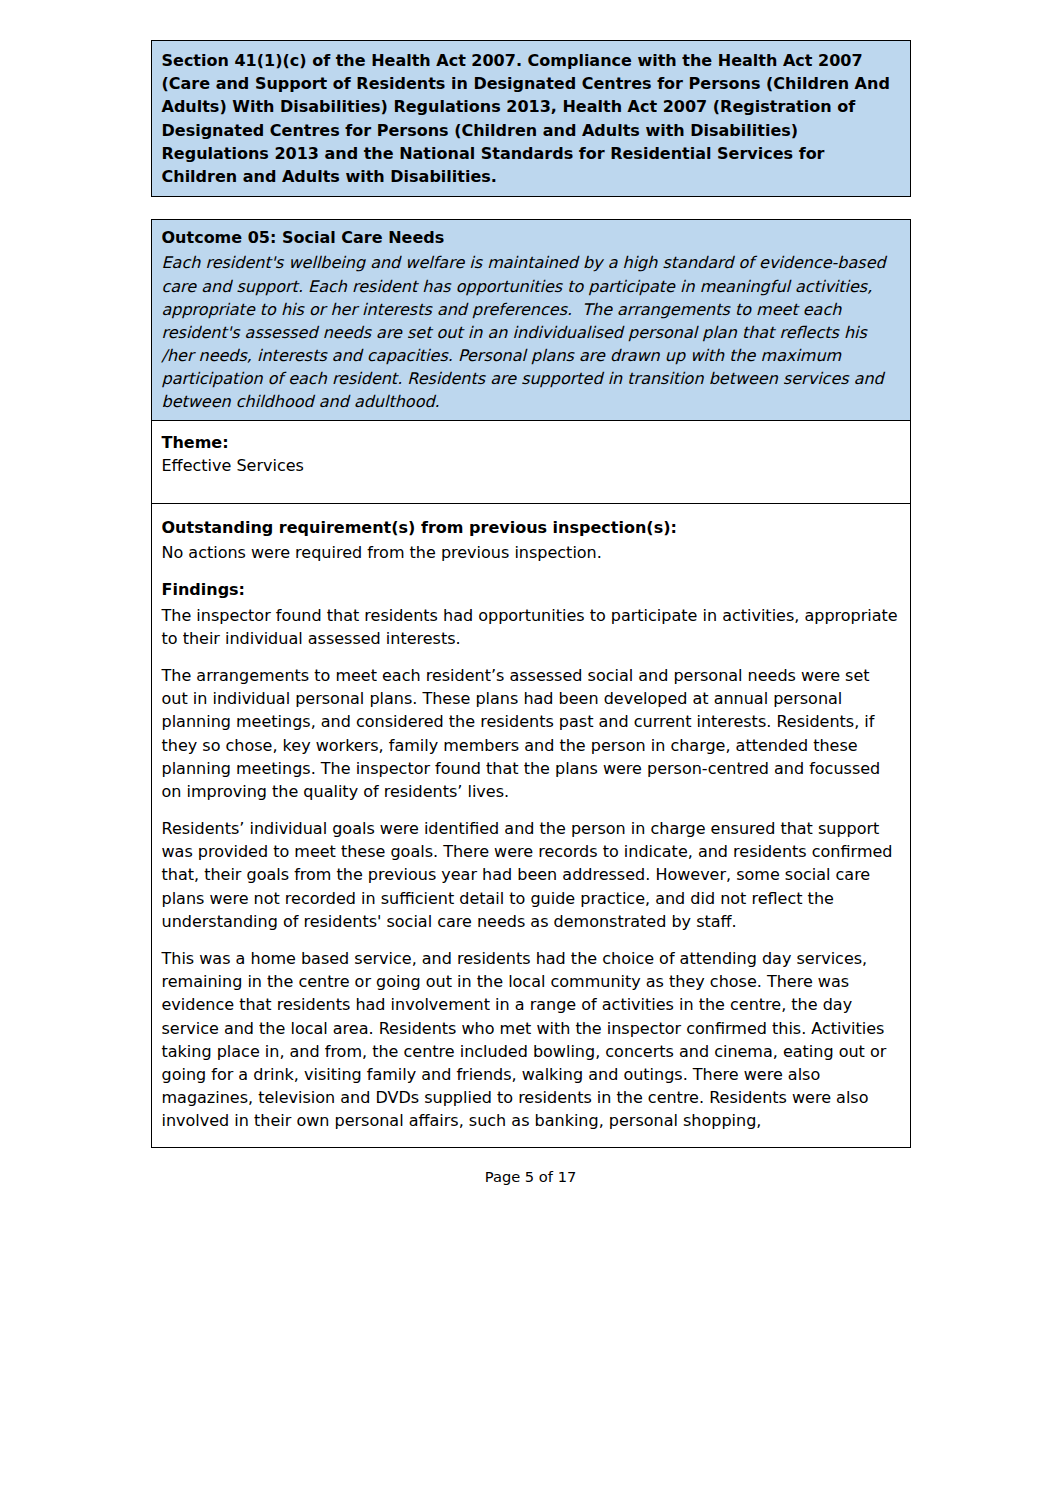Section 41(1)(c) of the Health Act 2007. Compliance with the Health Act 2007 (Care and Support of Residents in Designated Centres for Persons (Children And Adults) With Disabilities) Regulations 2013, Health Act 2007 (Registration of Designated Centres for Persons (Children and Adults with Disabilities) Regulations 2013 and the National Standards for Residential Services for Children and Adults with Disabilities.
Outcome 05: Social Care Needs
Each resident's wellbeing and welfare is maintained by a high standard of evidence-based care and support. Each resident has opportunities to participate in meaningful activities, appropriate to his or her interests and preferences. The arrangements to meet each resident's assessed needs are set out in an individualised personal plan that reflects his /her needs, interests and capacities. Personal plans are drawn up with the maximum participation of each resident. Residents are supported in transition between services and between childhood and adulthood.
Theme:
Effective Services
Outstanding requirement(s) from previous inspection(s):
No actions were required from the previous inspection.
Findings:
The inspector found that residents had opportunities to participate in activities, appropriate to their individual assessed interests.
The arrangements to meet each resident’s assessed social and personal needs were set out in individual personal plans. These plans had been developed at annual personal planning meetings, and considered the residents past and current interests. Residents, if they so chose, key workers, family members and the person in charge, attended these planning meetings. The inspector found that the plans were person-centred and focussed on improving the quality of residents’ lives.
Residents’ individual goals were identified and the person in charge ensured that support was provided to meet these goals. There were records to indicate, and residents confirmed that, their goals from the previous year had been addressed. However, some social care plans were not recorded in sufficient detail to guide practice, and did not reflect the understanding of residents' social care needs as demonstrated by staff.
This was a home based service, and residents had the choice of attending day services, remaining in the centre or going out in the local community as they chose. There was evidence that residents had involvement in a range of activities in the centre, the day service and the local area. Residents who met with the inspector confirmed this. Activities taking place in, and from, the centre included bowling, concerts and cinema, eating out or going for a drink, visiting family and friends, walking and outings. There were also magazines, television and DVDs supplied to residents in the centre. Residents were also involved in their own personal affairs, such as banking, personal shopping,
Page 5 of 17